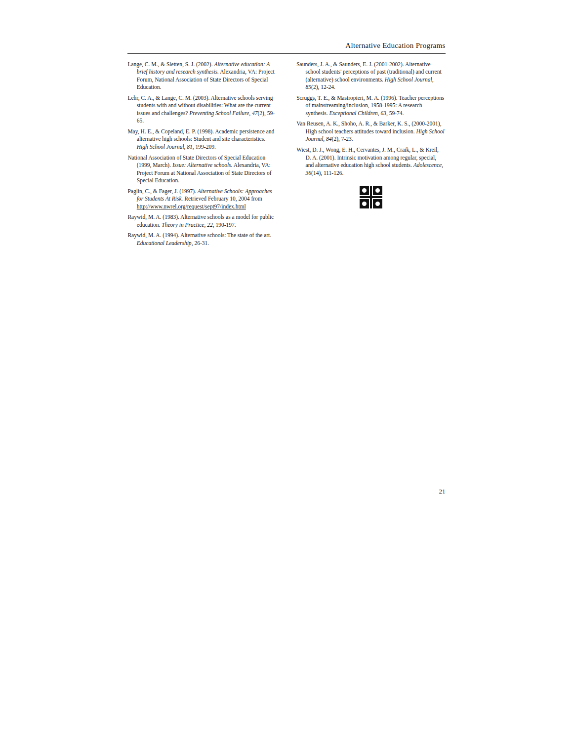Alternative Education Programs
Lange, C. M., & Sletten, S. J. (2002). Alternative education: A brief history and research synthesis. Alexandria, VA: Project Forum, National Association of State Directors of Special Education.
Lehr, C. A., & Lange, C. M. (2003). Alternative schools serving students with and without disabilities: What are the current issues and challenges? Preventing School Failure, 47(2), 59-65.
May, H. E., & Copeland, E. P. (1998). Academic persistence and alternative high schools: Student and site characteristics. High School Journal, 81, 199-209.
National Association of State Directors of Special Education (1999, March). Issue: Alternative schools. Alexandria, VA: Project Forum at National Association of State Directors of Special Education.
Paglin, C., & Fager, J. (1997). Alternative Schools: Approaches for Students At Risk. Retrieved February 10, 2004 from http://www.nwrel.org/request/sept97/index.html
Raywid, M. A. (1983). Alternative schools as a model for public education. Theory in Practice, 22, 190-197.
Raywid, M. A. (1994). Alternative schools: The state of the art. Educational Leadership, 26-31.
Saunders, J. A., & Saunders, E. J. (2001-2002). Alternative school students' perceptions of past (traditional) and current (alternative) school environments. High School Journal, 85(2), 12-24.
Scruggs, T. E., & Mastropieri, M. A. (1996). Teacher perceptions of mainstreaming/inclusion, 1958-1995: A research synthesis. Exceptional Children, 63, 59-74.
Van Reusen, A. K., Shoho, A. R., & Barker, K. S., (2000-2001), High school teachers attitudes toward inclusion. High School Journal, 84(2), 7-23.
Wiest, D. J., Wong, E. H., Cervantes, J. M., Craik, L., & Kreil, D. A. (2001). Intrinsic motivation among regular, special, and alternative education high school students. Adolescence, 36(14), 111-126.
21